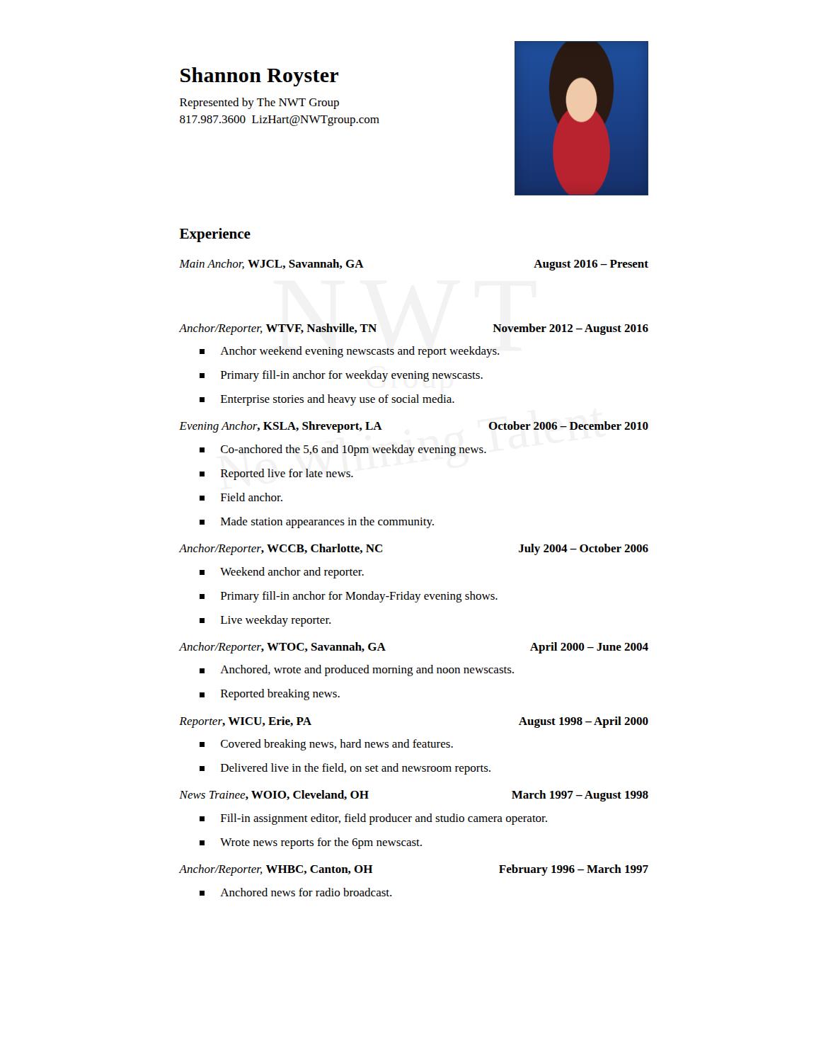NWT
Group
No Whining Talent
Shannon Royster
Represented by The NWT Group
817.987.3600 LizHart@NWTgroup.com
Experience
Main Anchor, WJCL, Savannah, GA
August 2016 – Present
Anchor/Reporter, WTVF, Nashville, TN
November 2012 – August 2016
Anchor weekend evening newscasts and report weekdays.
Primary fill-in anchor for weekday evening newscasts.
Enterprise stories and heavy use of social media.
Evening Anchor, KSLA, Shreveport, LA
October 2006 – December 2010
Co-anchored the 5,6 and 10pm weekday evening news.
Reported live for late news.
Field anchor.
Made station appearances in the community.
Anchor/Reporter, WCCB, Charlotte, NC
July 2004 – October 2006
Weekend anchor and reporter.
Primary fill-in anchor for Monday-Friday evening shows.
Live weekday reporter.
Anchor/Reporter, WTOC, Savannah, GA
April 2000 – June 2004
Anchored, wrote and produced morning and noon newscasts.
Reported breaking news.
Reporter, WICU, Erie, PA
August 1998 – April 2000
Covered breaking news, hard news and features.
Delivered live in the field, on set and newsroom reports.
News Trainee, WOIO, Cleveland, OH
March 1997 – August 1998
Fill-in assignment editor, field producer and studio camera operator.
Wrote news reports for the 6pm newscast.
Anchor/Reporter, WHBC, Canton, OH
February 1996 – March 1997
Anchored news for radio broadcast.